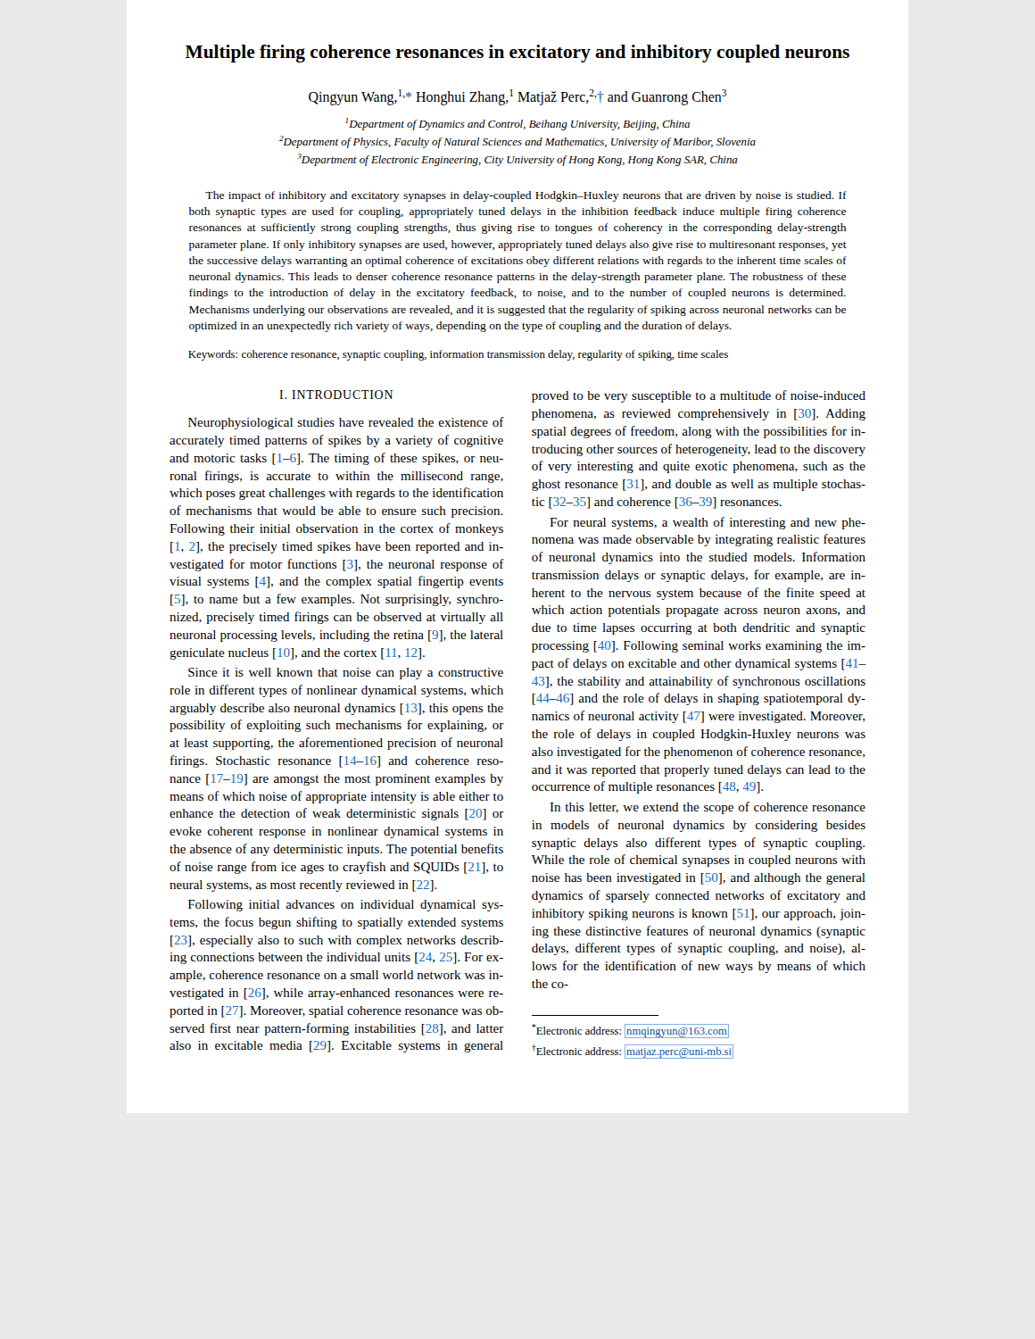arXiv:1202.3539v1 [q-bio.NC] 16 Feb 2012
Multiple firing coherence resonances in excitatory and inhibitory coupled neurons
Qingyun Wang,1,* Honghui Zhang,1 Matjaž Perc,2,† and Guanrong Chen3
1Department of Dynamics and Control, Beihang University, Beijing, China
2Department of Physics, Faculty of Natural Sciences and Mathematics, University of Maribor, Slovenia
3Department of Electronic Engineering, City University of Hong Kong, Hong Kong SAR, China
The impact of inhibitory and excitatory synapses in delay-coupled Hodgkin–Huxley neurons that are driven by noise is studied. If both synaptic types are used for coupling, appropriately tuned delays in the inhibition feedback induce multiple firing coherence resonances at sufficiently strong coupling strengths, thus giving rise to tongues of coherency in the corresponding delay-strength parameter plane. If only inhibitory synapses are used, however, appropriately tuned delays also give rise to multiresonant responses, yet the successive delays warranting an optimal coherence of excitations obey different relations with regards to the inherent time scales of neuronal dynamics. This leads to denser coherence resonance patterns in the delay-strength parameter plane. The robustness of these findings to the introduction of delay in the excitatory feedback, to noise, and to the number of coupled neurons is determined. Mechanisms underlying our observations are revealed, and it is suggested that the regularity of spiking across neuronal networks can be optimized in an unexpectedly rich variety of ways, depending on the type of coupling and the duration of delays.
Keywords: coherence resonance, synaptic coupling, information transmission delay, regularity of spiking, time scales
I. Introduction
Neurophysiological studies have revealed the existence of accurately timed patterns of spikes by a variety of cognitive and motoric tasks [1–6]. The timing of these spikes, or neuronal firings, is accurate to within the millisecond range, which poses great challenges with regards to the identification of mechanisms that would be able to ensure such precision. Following their initial observation in the cortex of monkeys [1, 2], the precisely timed spikes have been reported and investigated for motor functions [3], the neuronal response of visual systems [4], and the complex spatial fingertip events [5], to name but a few examples. Not surprisingly, synchronized, precisely timed firings can be observed at virtually all neuronal processing levels, including the retina [9], the lateral geniculate nucleus [10], and the cortex [11, 12].
Since it is well known that noise can play a constructive role in different types of nonlinear dynamical systems, which arguably describe also neuronal dynamics [13], this opens the possibility of exploiting such mechanisms for explaining, or at least supporting, the aforementioned precision of neuronal firings. Stochastic resonance [14–16] and coherence resonance [17–19] are amongst the most prominent examples by means of which noise of appropriate intensity is able either to enhance the detection of weak deterministic signals [20] or evoke coherent response in nonlinear dynamical systems in the absence of any deterministic inputs. The potential benefits of noise range from ice ages to crayfish and SQUIDs [21], to neural systems, as most recently reviewed in [22].
Following initial advances on individual dynamical systems, the focus begun shifting to spatially extended systems [23], especially also to such with complex networks describing connections between the individual units [24, 25]. For example, coherence resonance on a small world network was investigated in [26], while array-enhanced resonances were reported in [27]. Moreover, spatial coherence resonance was observed first near pattern-forming instabilities [28], and latter also in excitable media [29]. Excitable systems in general proved to be very susceptible to a multitude of noise-induced phenomena, as reviewed comprehensively in [30]. Adding spatial degrees of freedom, along with the possibilities for introducing other sources of heterogeneity, lead to the discovery of very interesting and quite exotic phenomena, such as the ghost resonance [31], and double as well as multiple stochastic [32–35] and coherence [36–39] resonances.
For neural systems, a wealth of interesting and new phenomena was made observable by integrating realistic features of neuronal dynamics into the studied models. Information transmission delays or synaptic delays, for example, are inherent to the nervous system because of the finite speed at which action potentials propagate across neuron axons, and due to time lapses occurring at both dendritic and synaptic processing [40]. Following seminal works examining the impact of delays on excitable and other dynamical systems [41–43], the stability and attainability of synchronous oscillations [44–46] and the role of delays in shaping spatiotemporal dynamics of neuronal activity [47] were investigated. Moreover, the role of delays in coupled Hodgkin-Huxley neurons was also investigated for the phenomenon of coherence resonance, and it was reported that properly tuned delays can lead to the occurrence of multiple resonances [48, 49].
In this letter, we extend the scope of coherence resonance in models of neuronal dynamics by considering besides synaptic delays also different types of synaptic coupling. While the role of chemical synapses in coupled neurons with noise has been investigated in [50], and although the general dynamics of sparsely connected networks of excitatory and inhibitory spiking neurons is known [51], our approach, joining these distinctive features of neuronal dynamics (synaptic delays, different types of synaptic coupling, and noise), allows for the identification of new ways by means of which the co-
*Electronic address: nmqingyun@163.com
†Electronic address: matjaz.perc@uni-mb.si